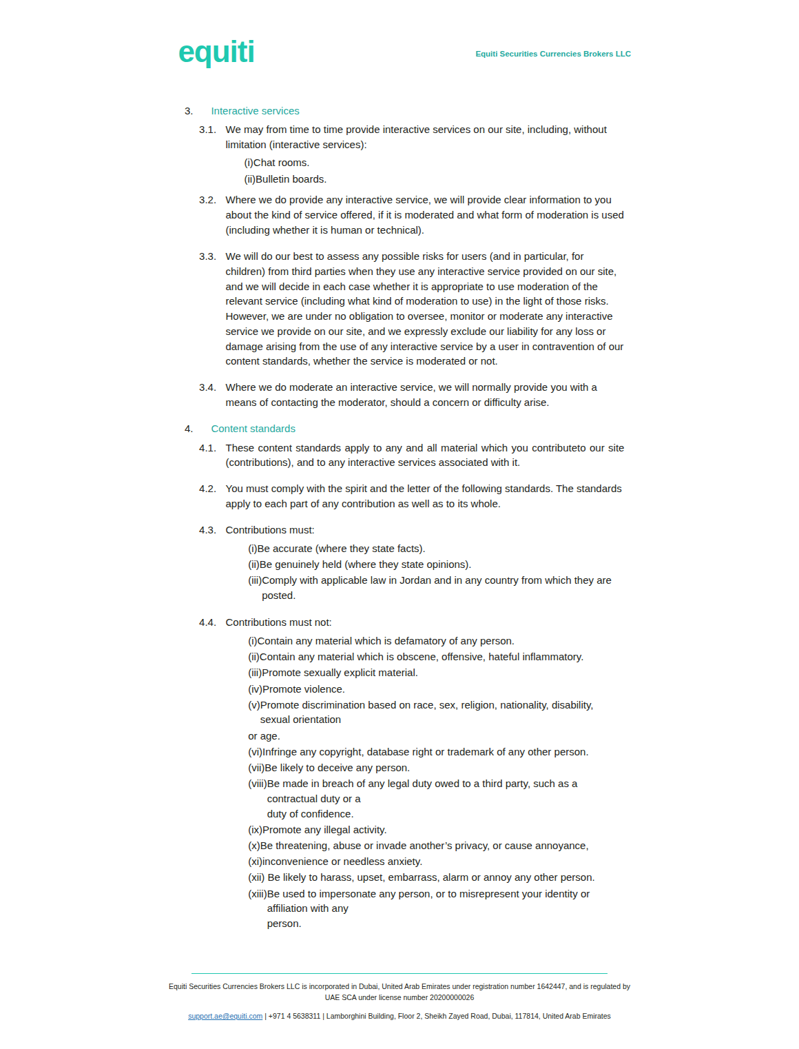equiti
Equiti Securities Currencies Brokers LLC
3. Interactive services
3.1.
We may from time to time provide interactive services on our site, including, without limitation (interactive services):
(i) Chat rooms.
(ii) Bulletin boards.
3.2.
Where we do provide any interactive service, we will provide clear information to you about the kind of service offered, if it is moderated and what form of moderation is used (including whether it is human or technical).
3.3.
We will do our best to assess any possible risks for users (and in particular, for children) from third parties when they use any interactive service provided on our site, and we will decide in each case whether it is appropriate to use moderation of the relevant service (including what kind of moderation to use) in the light of those risks. However, we are under no obligation to oversee, monitor or moderate any interactive service we provide on our site, and we expressly exclude our liability for any loss or damage arising from the use of any interactive service by a user in contravention of our content standards, whether the service is moderated or not.
3.4.
Where we do moderate an interactive service, we will normally provide you with a means of contacting the moderator, should a concern or difficulty arise.
4. Content standards
4.1.
These content standards apply to any and all material which you contributeto our site (contributions), and to any interactive services associated with it.
4.2.
You must comply with the spirit and the letter of the following standards. The standards apply to each part of any contribution as well as to its whole.
4.3.
Contributions must:
(i) Be accurate (where they state facts).
(ii) Be genuinely held (where they state opinions).
(iii) Comply with applicable law in Jordan and in any country from which they are posted.
4.4.
Contributions must not:
(i) Contain any material which is defamatory of any person.
(ii) Contain any material which is obscene, offensive, hateful inflammatory.
(iii) Promote sexually explicit material.
(iv) Promote violence.
(v) Promote discrimination based on race, sex, religion, nationality, disability, sexual orientation
or age.
(vi) Infringe any copyright, database right or trademark of any other person.
(vii) Be likely to deceive any person.
(viii) Be made in breach of any legal duty owed to a third party, such as a contractual duty or a
duty of confidence.
(ix) Promote any illegal activity.
(x) Be threatening, abuse or invade another’s privacy, or cause annoyance,
(xi) inconvenience or needless anxiety.
(xii) Be likely to harass, upset, embarrass, alarm or annoy any other person.
(xiii) Be used to impersonate any person, or to misrepresent your identity or affiliation with any
person.
Equiti Securities Currencies Brokers LLC is incorporated in Dubai, United Arab Emirates under registration number 1642447, and is regulated by
UAE SCA under license number 20200000026
support.ae@equiti.com | +971 4 5638311 | Lamborghini Building, Floor 2, Sheikh Zayed Road, Dubai, 117814, United Arab Emirates